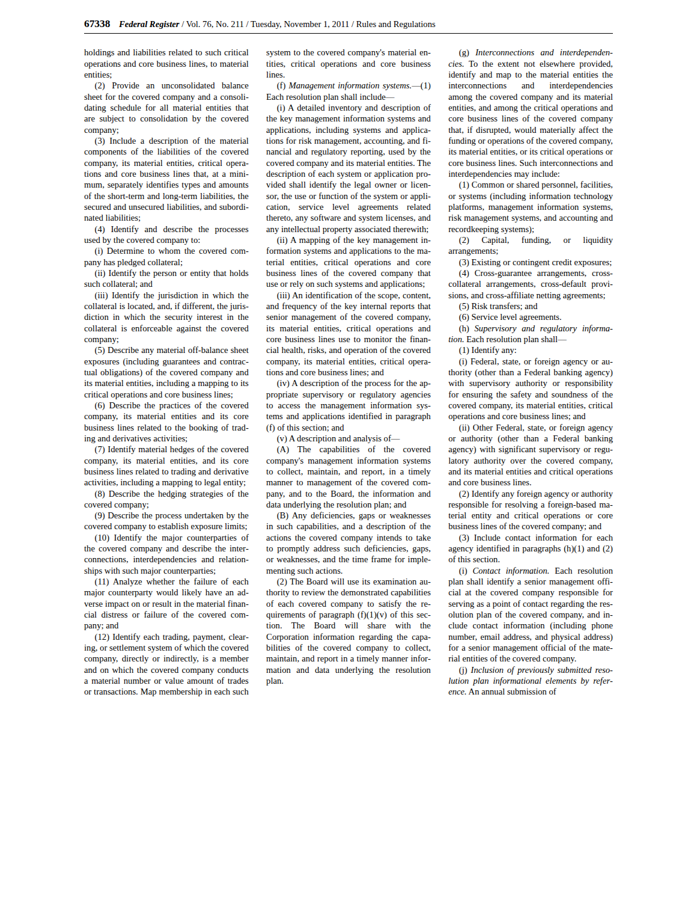67338 Federal Register / Vol. 76, No. 211 / Tuesday, November 1, 2011 / Rules and Regulations
holdings and liabilities related to such critical operations and core business lines, to material entities;
(2) Provide an unconsolidated balance sheet for the covered company and a consolidating schedule for all material entities that are subject to consolidation by the covered company;
(3) Include a description of the material components of the liabilities of the covered company, its material entities, critical operations and core business lines that, at a minimum, separately identifies types and amounts of the short-term and long-term liabilities, the secured and unsecured liabilities, and subordinated liabilities;
(4) Identify and describe the processes used by the covered company to:
(i) Determine to whom the covered company has pledged collateral;
(ii) Identify the person or entity that holds such collateral; and
(iii) Identify the jurisdiction in which the collateral is located, and, if different, the jurisdiction in which the security interest in the collateral is enforceable against the covered company;
(5) Describe any material off-balance sheet exposures (including guarantees and contractual obligations) of the covered company and its material entities, including a mapping to its critical operations and core business lines;
(6) Describe the practices of the covered company, its material entities and its core business lines related to the booking of trading and derivatives activities;
(7) Identify material hedges of the covered company, its material entities, and its core business lines related to trading and derivative activities, including a mapping to legal entity;
(8) Describe the hedging strategies of the covered company;
(9) Describe the process undertaken by the covered company to establish exposure limits;
(10) Identify the major counterparties of the covered company and describe the interconnections, interdependencies and relationships with such major counterparties;
(11) Analyze whether the failure of each major counterparty would likely have an adverse impact on or result in the material financial distress or failure of the covered company; and
(12) Identify each trading, payment, clearing, or settlement system of which the covered company, directly or indirectly, is a member and on which the covered company conducts a material number or value amount of trades or transactions. Map membership in each such system to the covered company's material entities, critical operations and core business lines.
(f) Management information systems.—(1) Each resolution plan shall include—
(i) A detailed inventory and description of the key management information systems and applications, including systems and applications for risk management, accounting, and financial and regulatory reporting, used by the covered company and its material entities. The description of each system or application provided shall identify the legal owner or licensor, the use or function of the system or application, service level agreements related thereto, any software and system licenses, and any intellectual property associated therewith;
(ii) A mapping of the key management information systems and applications to the material entities, critical operations and core business lines of the covered company that use or rely on such systems and applications;
(iii) An identification of the scope, content, and frequency of the key internal reports that senior management of the covered company, its material entities, critical operations and core business lines use to monitor the financial health, risks, and operation of the covered company, its material entities, critical operations and core business lines; and
(iv) A description of the process for the appropriate supervisory or regulatory agencies to access the management information systems and applications identified in paragraph (f) of this section; and
(v) A description and analysis of—
(A) The capabilities of the covered company's management information systems to collect, maintain, and report, in a timely manner to management of the covered company, and to the Board, the information and data underlying the resolution plan; and
(B) Any deficiencies, gaps or weaknesses in such capabilities, and a description of the actions the covered company intends to take to promptly address such deficiencies, gaps, or weaknesses, and the time frame for implementing such actions.
(2) The Board will use its examination authority to review the demonstrated capabilities of each covered company to satisfy the requirements of paragraph (f)(1)(v) of this section. The Board will share with the Corporation information regarding the capabilities of the covered company to collect, maintain, and report in a timely manner information and data underlying the resolution plan.
(g) Interconnections and interdependencies. To the extent not elsewhere provided, identify and map to the material entities the interconnections and interdependencies among the covered company and its material entities, and among the critical operations and core business lines of the covered company that, if disrupted, would materially affect the funding or operations of the covered company, its material entities, or its critical operations or core business lines. Such interconnections and interdependencies may include:
(1) Common or shared personnel, facilities, or systems (including information technology platforms, management information systems, risk management systems, and accounting and recordkeeping systems);
(2) Capital, funding, or liquidity arrangements;
(3) Existing or contingent credit exposures;
(4) Cross-guarantee arrangements, cross-collateral arrangements, cross-default provisions, and cross-affiliate netting agreements;
(5) Risk transfers; and
(6) Service level agreements.
(h) Supervisory and regulatory information. Each resolution plan shall—
(1) Identify any:
(i) Federal, state, or foreign agency or authority (other than a Federal banking agency) with supervisory authority or responsibility for ensuring the safety and soundness of the covered company, its material entities, critical operations and core business lines; and
(ii) Other Federal, state, or foreign agency or authority (other than a Federal banking agency) with significant supervisory or regulatory authority over the covered company, and its material entities and critical operations and core business lines.
(2) Identify any foreign agency or authority responsible for resolving a foreign-based material entity and critical operations or core business lines of the covered company; and
(3) Include contact information for each agency identified in paragraphs (h)(1) and (2) of this section.
(i) Contact information. Each resolution plan shall identify a senior management official at the covered company responsible for serving as a point of contact regarding the resolution plan of the covered company, and include contact information (including phone number, email address, and physical address) for a senior management official of the material entities of the covered company.
(j) Inclusion of previously submitted resolution plan informational elements by reference. An annual submission of